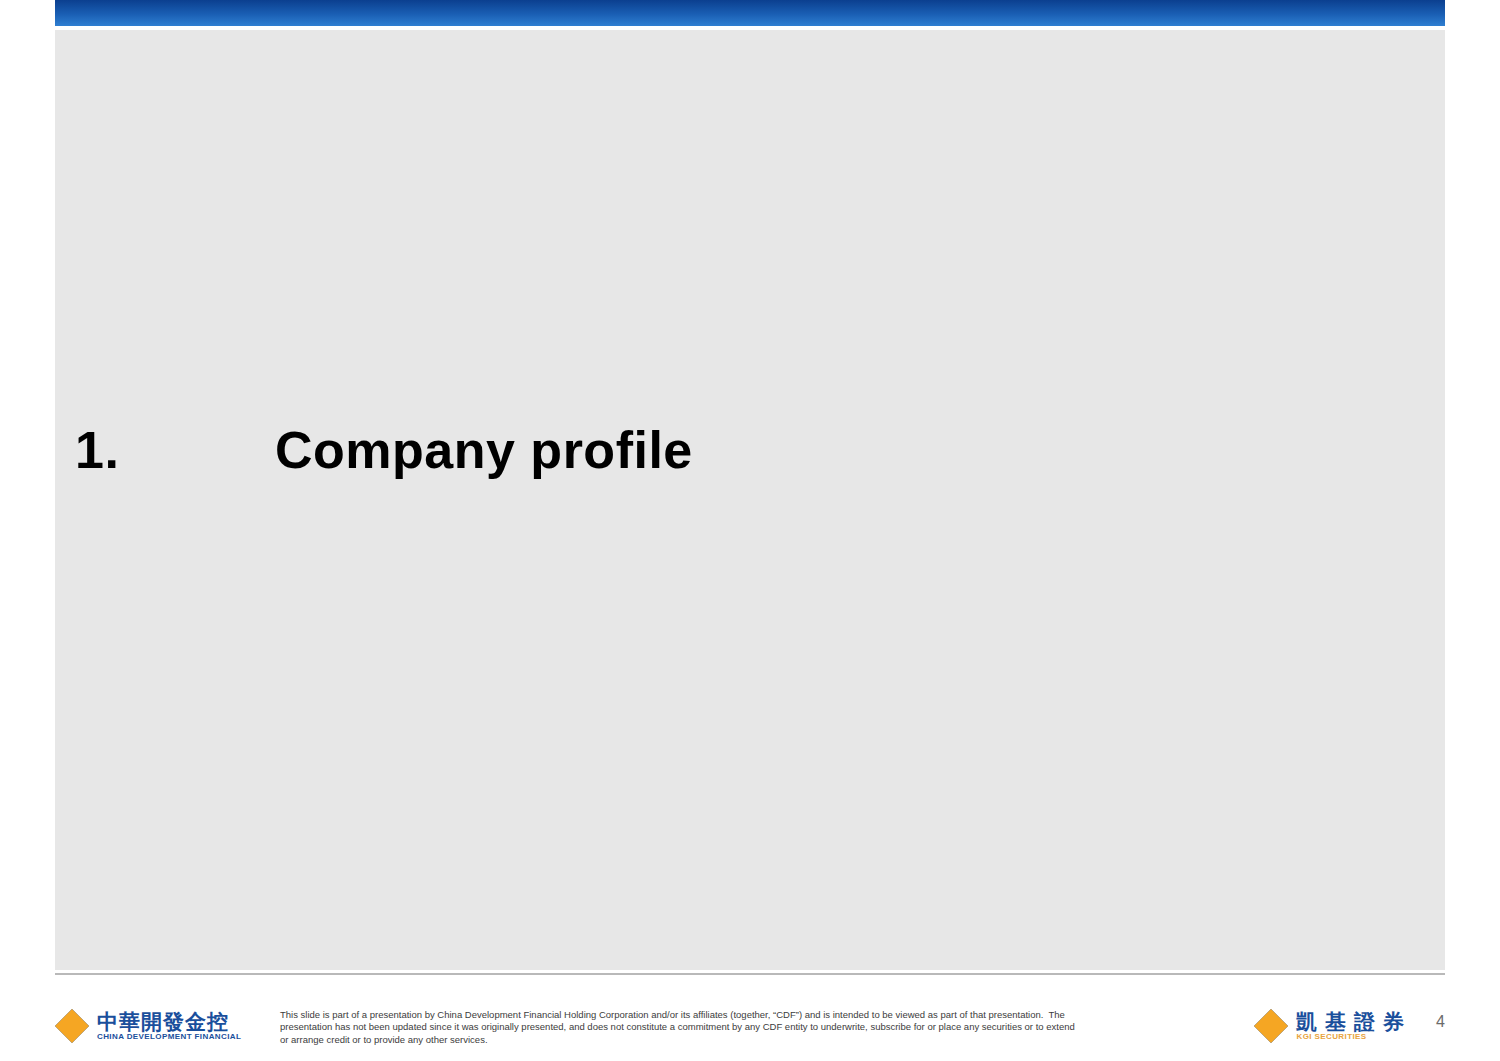1. Company profile
中華開發金控
CHINA DEVELOPMENT FINANCIAL
This slide is part of a presentation by China Development Financial Holding Corporation and/or its affiliates (together, “CDF”) and is intended to be viewed as part of that presentation. The presentation has not been updated since it was originally presented, and does not constitute a commitment by any CDF entity to underwrite, subscribe for or place any securities or to extend or arrange credit or to provide any other services.
凱 基 證 券
KGI SECURITIES
4